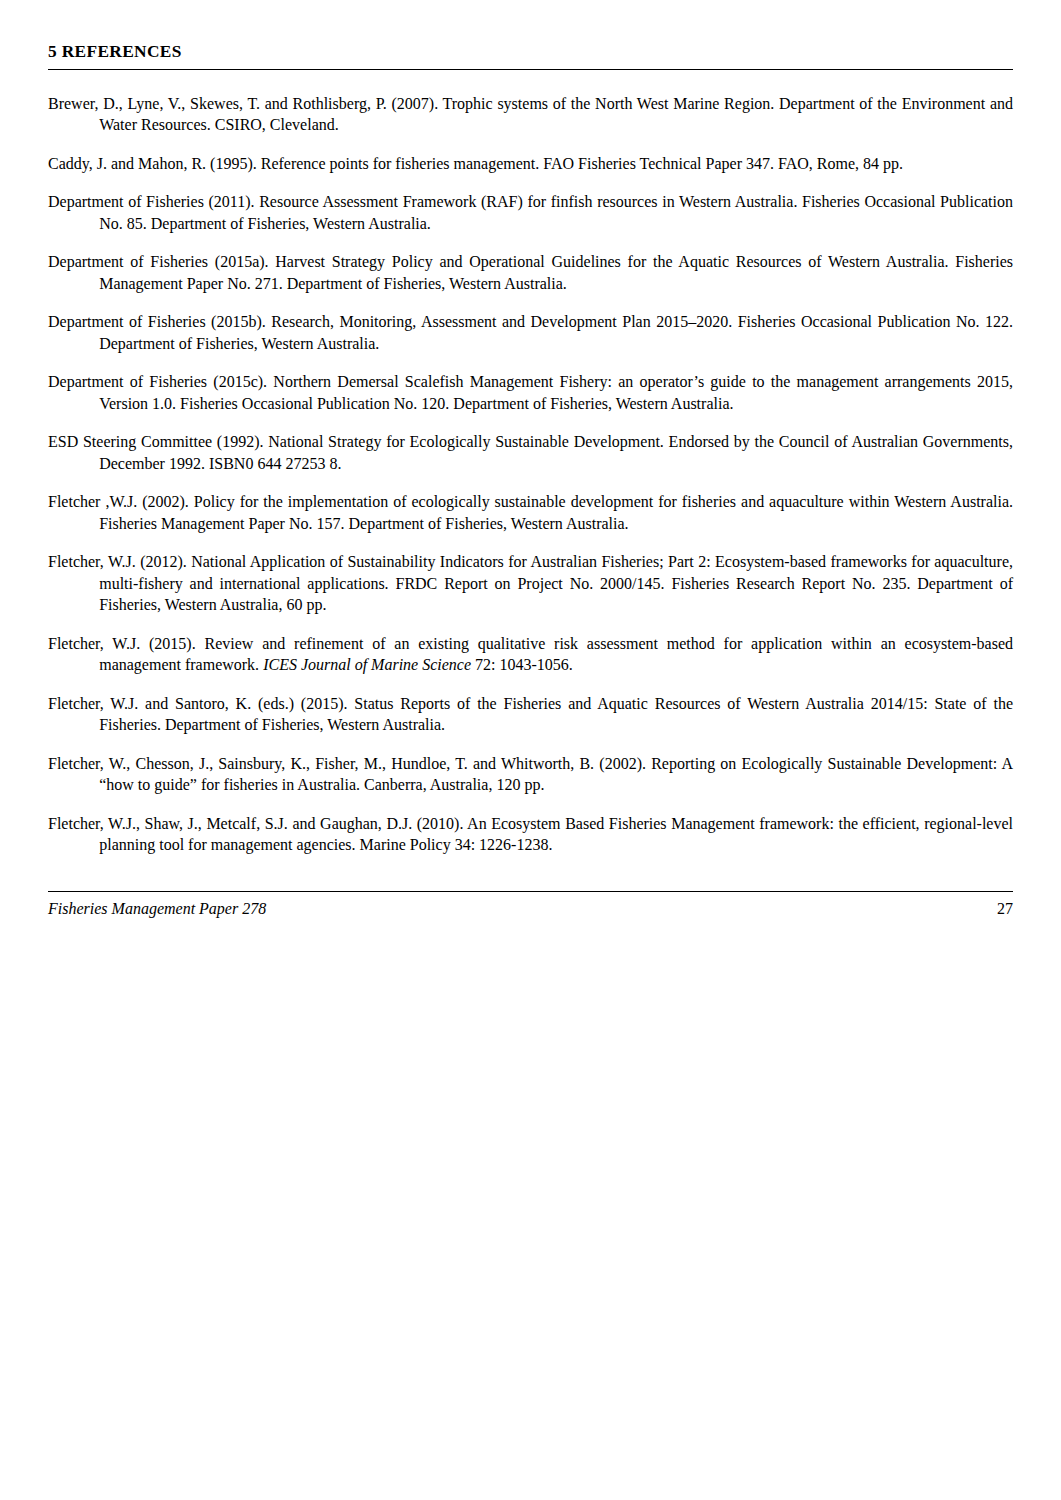5 REFERENCES
Brewer, D., Lyne, V., Skewes, T. and Rothlisberg, P. (2007). Trophic systems of the North West Marine Region. Department of the Environment and Water Resources. CSIRO, Cleveland.
Caddy, J. and Mahon, R. (1995). Reference points for fisheries management. FAO Fisheries Technical Paper 347. FAO, Rome, 84 pp.
Department of Fisheries (2011). Resource Assessment Framework (RAF) for finfish resources in Western Australia. Fisheries Occasional Publication No. 85. Department of Fisheries, Western Australia.
Department of Fisheries (2015a). Harvest Strategy Policy and Operational Guidelines for the Aquatic Resources of Western Australia. Fisheries Management Paper No. 271. Department of Fisheries, Western Australia.
Department of Fisheries (2015b). Research, Monitoring, Assessment and Development Plan 2015–2020. Fisheries Occasional Publication No. 122. Department of Fisheries, Western Australia.
Department of Fisheries (2015c). Northern Demersal Scalefish Management Fishery: an operator’s guide to the management arrangements 2015, Version 1.0. Fisheries Occasional Publication No. 120. Department of Fisheries, Western Australia.
ESD Steering Committee (1992). National Strategy for Ecologically Sustainable Development. Endorsed by the Council of Australian Governments, December 1992. ISBN0 644 27253 8.
Fletcher ,W.J. (2002). Policy for the implementation of ecologically sustainable development for fisheries and aquaculture within Western Australia. Fisheries Management Paper No. 157. Department of Fisheries, Western Australia.
Fletcher, W.J. (2012). National Application of Sustainability Indicators for Australian Fisheries; Part 2: Ecosystem-based frameworks for aquaculture, multi-fishery and international applications. FRDC Report on Project No. 2000/145. Fisheries Research Report No. 235. Department of Fisheries, Western Australia, 60 pp.
Fletcher, W.J. (2015). Review and refinement of an existing qualitative risk assessment method for application within an ecosystem-based management framework. ICES Journal of Marine Science 72: 1043-1056.
Fletcher, W.J. and Santoro, K. (eds.) (2015). Status Reports of the Fisheries and Aquatic Resources of Western Australia 2014/15: State of the Fisheries. Department of Fisheries, Western Australia.
Fletcher, W., Chesson, J., Sainsbury, K., Fisher, M., Hundloe, T. and Whitworth, B. (2002). Reporting on Ecologically Sustainable Development: A “how to guide” for fisheries in Australia. Canberra, Australia, 120 pp.
Fletcher, W.J., Shaw, J., Metcalf, S.J. and Gaughan, D.J. (2010). An Ecosystem Based Fisheries Management framework: the efficient, regional-level planning tool for management agencies. Marine Policy 34: 1226-1238.
Fisheries Management Paper 278 27